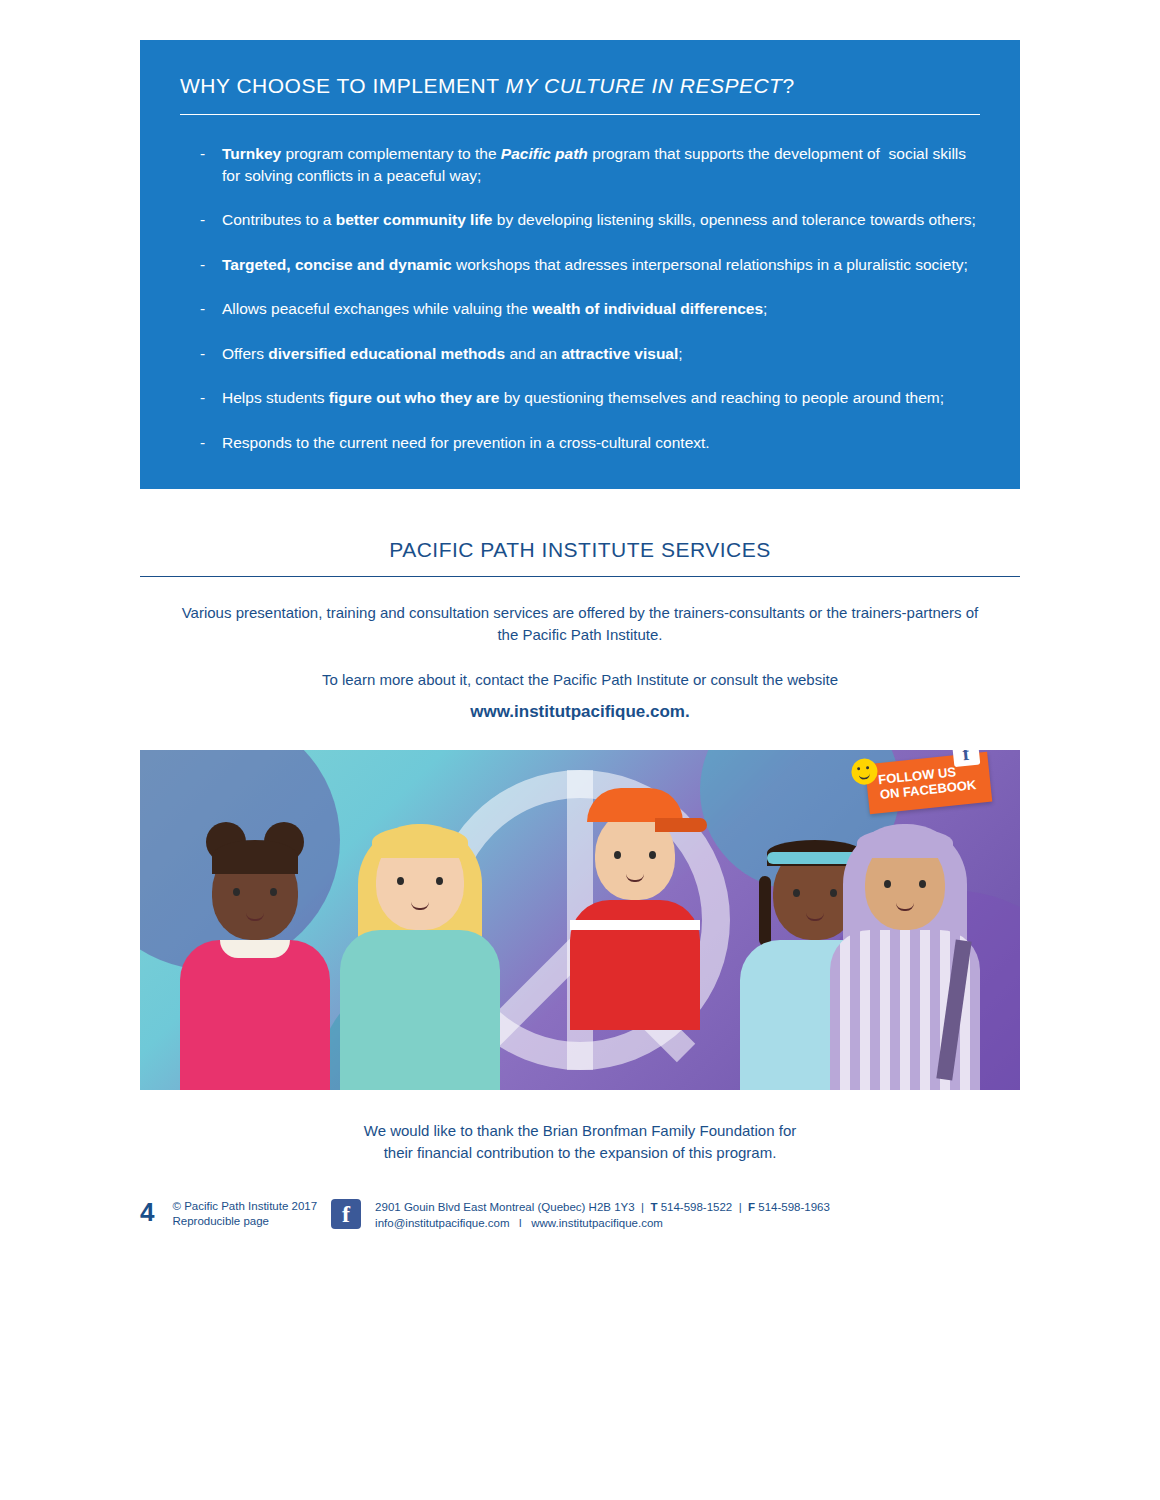WHY CHOOSE TO IMPLEMENT MY CULTURE IN RESPECT?
Turnkey program complementary to the Pacific path program that supports the development of social skills for solving conflicts in a peaceful way;
Contributes to a better community life by developing listening skills, openness and tolerance towards others;
Targeted, concise and dynamic workshops that adresses interpersonal relationships in a pluralistic society;
Allows peaceful exchanges while valuing the wealth of individual differences;
Offers diversified educational methods and an attractive visual;
Helps students figure out who they are by questioning themselves and reaching to people around them;
Responds to the current need for prevention in a cross-cultural context.
PACIFIC PATH INSTITUTE SERVICES
Various presentation, training and consultation services are offered by the trainers-consultants or the trainers-partners of the Pacific Path Institute.
To learn more about it, contact the Pacific Path Institute or consult the website
www.institutpacifique.com.
f
FOLLOW US
ON FACEBOOK
We would like to thank the Brian Bronfman Family Foundation for
their financial contribution to the expansion of this program.
4
© Pacific Path Institute 2017
Reproducible page
f
2901 Gouin Blvd East Montreal (Quebec) H2B 1Y3 | T 514-598-1522 | F 514-598-1963
info@institutpacifique.com l www.institutpacifique.com